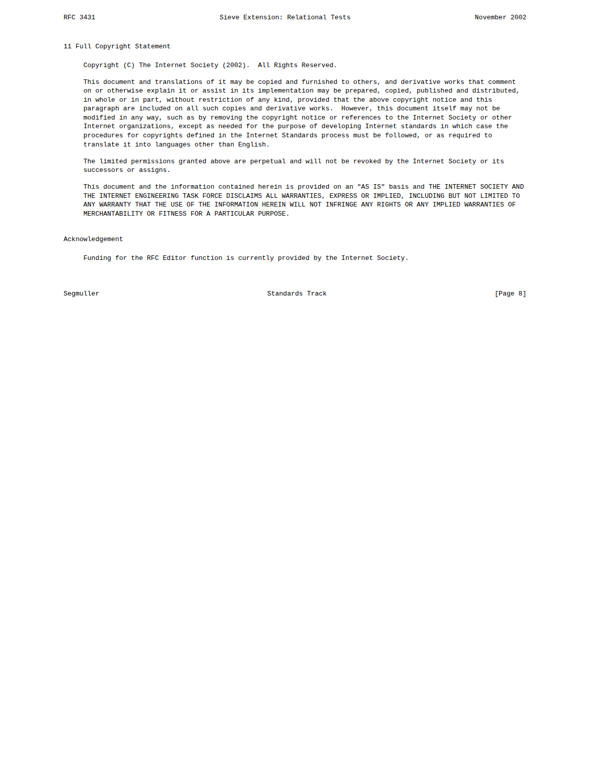RFC 3431 Sieve Extension: Relational Tests November 2002
11 Full Copyright Statement
Copyright (C) The Internet Society (2002). All Rights Reserved.
This document and translations of it may be copied and furnished to others, and derivative works that comment on or otherwise explain it or assist in its implementation may be prepared, copied, published and distributed, in whole or in part, without restriction of any kind, provided that the above copyright notice and this paragraph are included on all such copies and derivative works. However, this document itself may not be modified in any way, such as by removing the copyright notice or references to the Internet Society or other Internet organizations, except as needed for the purpose of developing Internet standards in which case the procedures for copyrights defined in the Internet Standards process must be followed, or as required to translate it into languages other than English.
The limited permissions granted above are perpetual and will not be revoked by the Internet Society or its successors or assigns.
This document and the information contained herein is provided on an "AS IS" basis and THE INTERNET SOCIETY AND THE INTERNET ENGINEERING TASK FORCE DISCLAIMS ALL WARRANTIES, EXPRESS OR IMPLIED, INCLUDING BUT NOT LIMITED TO ANY WARRANTY THAT THE USE OF THE INFORMATION HEREIN WILL NOT INFRINGE ANY RIGHTS OR ANY IMPLIED WARRANTIES OF MERCHANTABILITY OR FITNESS FOR A PARTICULAR PURPOSE.
Acknowledgement
Funding for the RFC Editor function is currently provided by the Internet Society.
Segmuller Standards Track [Page 8]